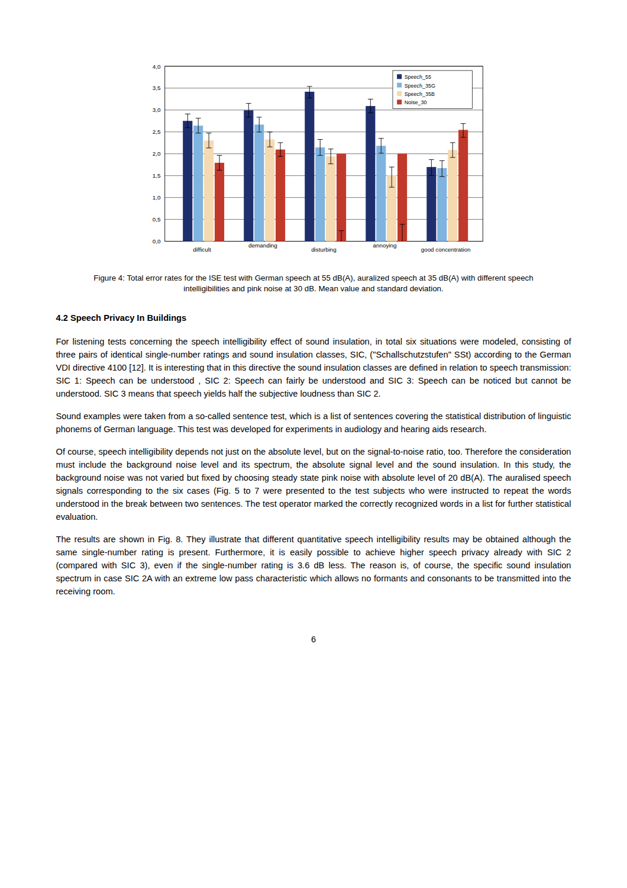0,0 0,5 1,0 1,5 2,0 2,5 3,0 3,5 4,0 Speech_55 Speech_35G Speech_35B Noise_30 difficult demanding disturbing annoying good concentration
Figure 4: Total error rates for the ISE test with German speech at 55 dB(A), auralized speech at 35 dB(A) with different speech intelligibilities and pink noise at 30 dB. Mean value and standard deviation.
4.2 Speech Privacy In Buildings
For listening tests concerning the speech intelligibility effect of sound insulation, in total six situations were modeled, consisting of three pairs of identical single-number ratings and sound insulation classes, SIC, ("Schallschutzstufen" SSt) according to the German VDI directive 4100 [12]. It is interesting that in this directive the sound insulation classes are defined in relation to speech transmission: SIC 1: Speech can be understood , SIC 2: Speech can fairly be understood and SIC 3: Speech can be noticed but cannot be understood. SIC 3 means that speech yields half the subjective loudness than SIC 2.
Sound examples were taken from a so-called sentence test, which is a list of sentences covering the statistical distribution of linguistic phonems of German language. This test was developed for experiments in audiology and hearing aids research.
Of course, speech intelligibility depends not just on the absolute level, but on the signal-to-noise ratio, too. Therefore the consideration must include the background noise level and its spectrum, the absolute signal level and the sound insulation. In this study, the background noise was not varied but fixed by choosing steady state pink noise with absolute level of 20 dB(A). The auralised speech signals corresponding to the six cases (Fig. 5 to 7 were presented to the test subjects who were instructed to repeat the words understood in the break between two sentences. The test operator marked the correctly recognized words in a list for further statistical evaluation.
The results are shown in Fig. 8. They illustrate that different quantitative speech intelligibility results may be obtained although the same single-number rating is present. Furthermore, it is easily possible to achieve higher speech privacy already with SIC 2 (compared with SIC 3), even if the single-number rating is 3.6 dB less. The reason is, of course, the specific sound insulation spectrum in case SIC 2A with an extreme low pass characteristic which allows no formants and consonants to be transmitted into the receiving room.
6